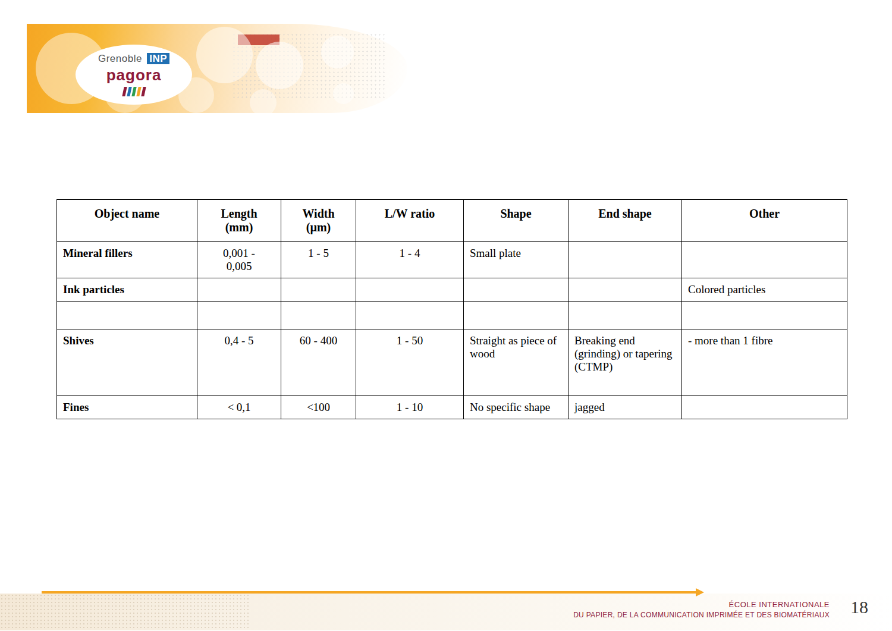Grenoble INP
pagora
| Object name | Length (mm) | Width (µm) | L/W ratio | Shape | End shape | Other |
| --- | --- | --- | --- | --- | --- | --- |
| Mineral fillers | 0,001 - 0,005 | 1 - 5 | 1 - 4 | Small plate | | |
| Ink particles | | | | | | Colored particles |
| Shives | 0,4 - 5 | 60 - 400 | 1 - 50 | Straight as piece of wood | Breaking end (grinding) or tapering (CTMP) | - more than 1 fibre |
| Fines | < 0,1 | <100 | 1 - 10 | No specific shape | jagged | |
ÉCOLE INTERNATIONALE
DU PAPIER, DE LA COMMUNICATION IMPRIMÉE ET DES BIOMATÉRIAUX
18